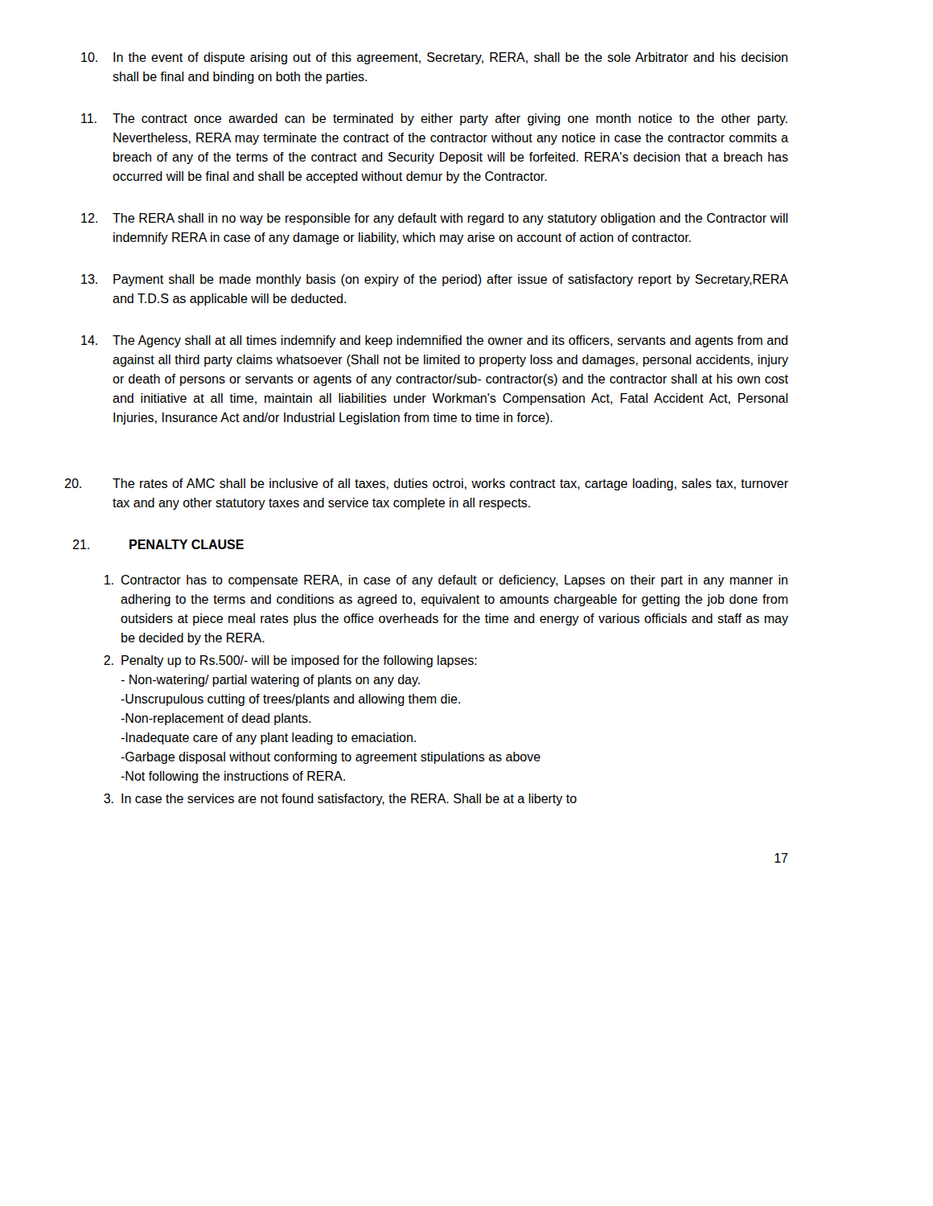10. In the event of dispute arising out of this agreement, Secretary, RERA, shall be the sole Arbitrator and his decision shall be final and binding on both the parties.
11. The contract once awarded can be terminated by either party after giving one month notice to the other party. Nevertheless, RERA may terminate the contract of the contractor without any notice in case the contractor commits a breach of any of the terms of the contract and Security Deposit will be forfeited. RERA's decision that a breach has occurred will be final and shall be accepted without demur by the Contractor.
12. The RERA shall in no way be responsible for any default with regard to any statutory obligation and the Contractor will indemnify RERA in case of any damage or liability, which may arise on account of action of contractor.
13. Payment shall be made monthly basis (on expiry of the period) after issue of satisfactory report by Secretary,RERA and T.D.S as applicable will be deducted.
14. The Agency shall at all times indemnify and keep indemnified the owner and its officers, servants and agents from and against all third party claims whatsoever (Shall not be limited to property loss and damages, personal accidents, injury or death of persons or servants or agents of any contractor/sub- contractor(s) and the contractor shall at his own cost and initiative at all time, maintain all liabilities under Workman's Compensation Act, Fatal Accident Act, Personal Injuries, Insurance Act and/or Industrial Legislation from time to time in force).
20. The rates of AMC shall be inclusive of all taxes, duties octroi, works contract tax, cartage loading, sales tax, turnover tax and any other statutory taxes and service tax complete in all respects.
21. PENALTY CLAUSE
1. Contractor has to compensate RERA, in case of any default or deficiency, Lapses on their part in any manner in adhering to the terms and conditions as agreed to, equivalent to amounts chargeable for getting the job done from outsiders at piece meal rates plus the office overheads for the time and energy of various officials and staff as may be decided by the RERA.
2. Penalty up to Rs.500/- will be imposed for the following lapses:
- Non-watering/ partial watering of plants on any day.
-Unscrupulous cutting of trees/plants and allowing them die.
-Non-replacement of dead plants.
-Inadequate care of any plant leading to emaciation.
-Garbage disposal without conforming to agreement stipulations as above
-Not following the instructions of RERA.
3. In case the services are not found satisfactory, the RERA. Shall be at a liberty to
17